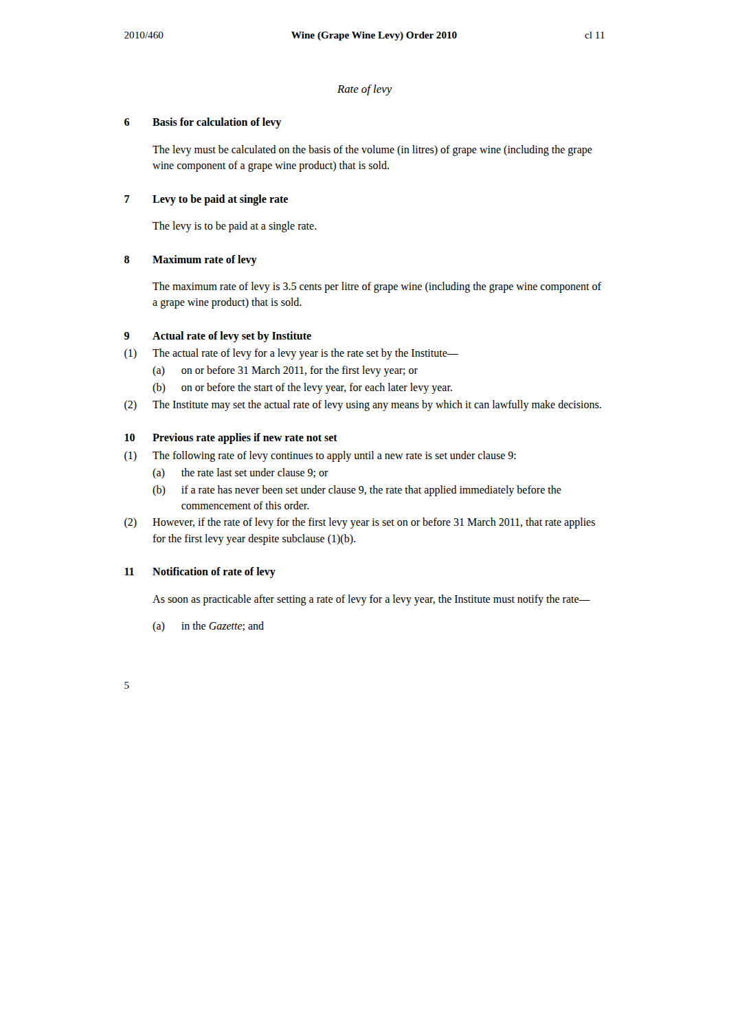2010/460 Wine (Grape Wine Levy) Order 2010 cl 11
Rate of levy
6 Basis for calculation of levy
The levy must be calculated on the basis of the volume (in litres) of grape wine (including the grape wine component of a grape wine product) that is sold.
7 Levy to be paid at single rate
The levy is to be paid at a single rate.
8 Maximum rate of levy
The maximum rate of levy is 3.5 cents per litre of grape wine (including the grape wine component of a grape wine product) that is sold.
9 Actual rate of levy set by Institute
(1) The actual rate of levy for a levy year is the rate set by the Institute—
(a) on or before 31 March 2011, for the first levy year; or
(b) on or before the start of the levy year, for each later levy year.
(2) The Institute may set the actual rate of levy using any means by which it can lawfully make decisions.
10 Previous rate applies if new rate not set
(1) The following rate of levy continues to apply until a new rate is set under clause 9:
(a) the rate last set under clause 9; or
(b) if a rate has never been set under clause 9, the rate that applied immediately before the commencement of this order.
(2) However, if the rate of levy for the first levy year is set on or before 31 March 2011, that rate applies for the first levy year despite subclause (1)(b).
11 Notification of rate of levy
As soon as practicable after setting a rate of levy for a levy year, the Institute must notify the rate—
(a) in the Gazette; and
5